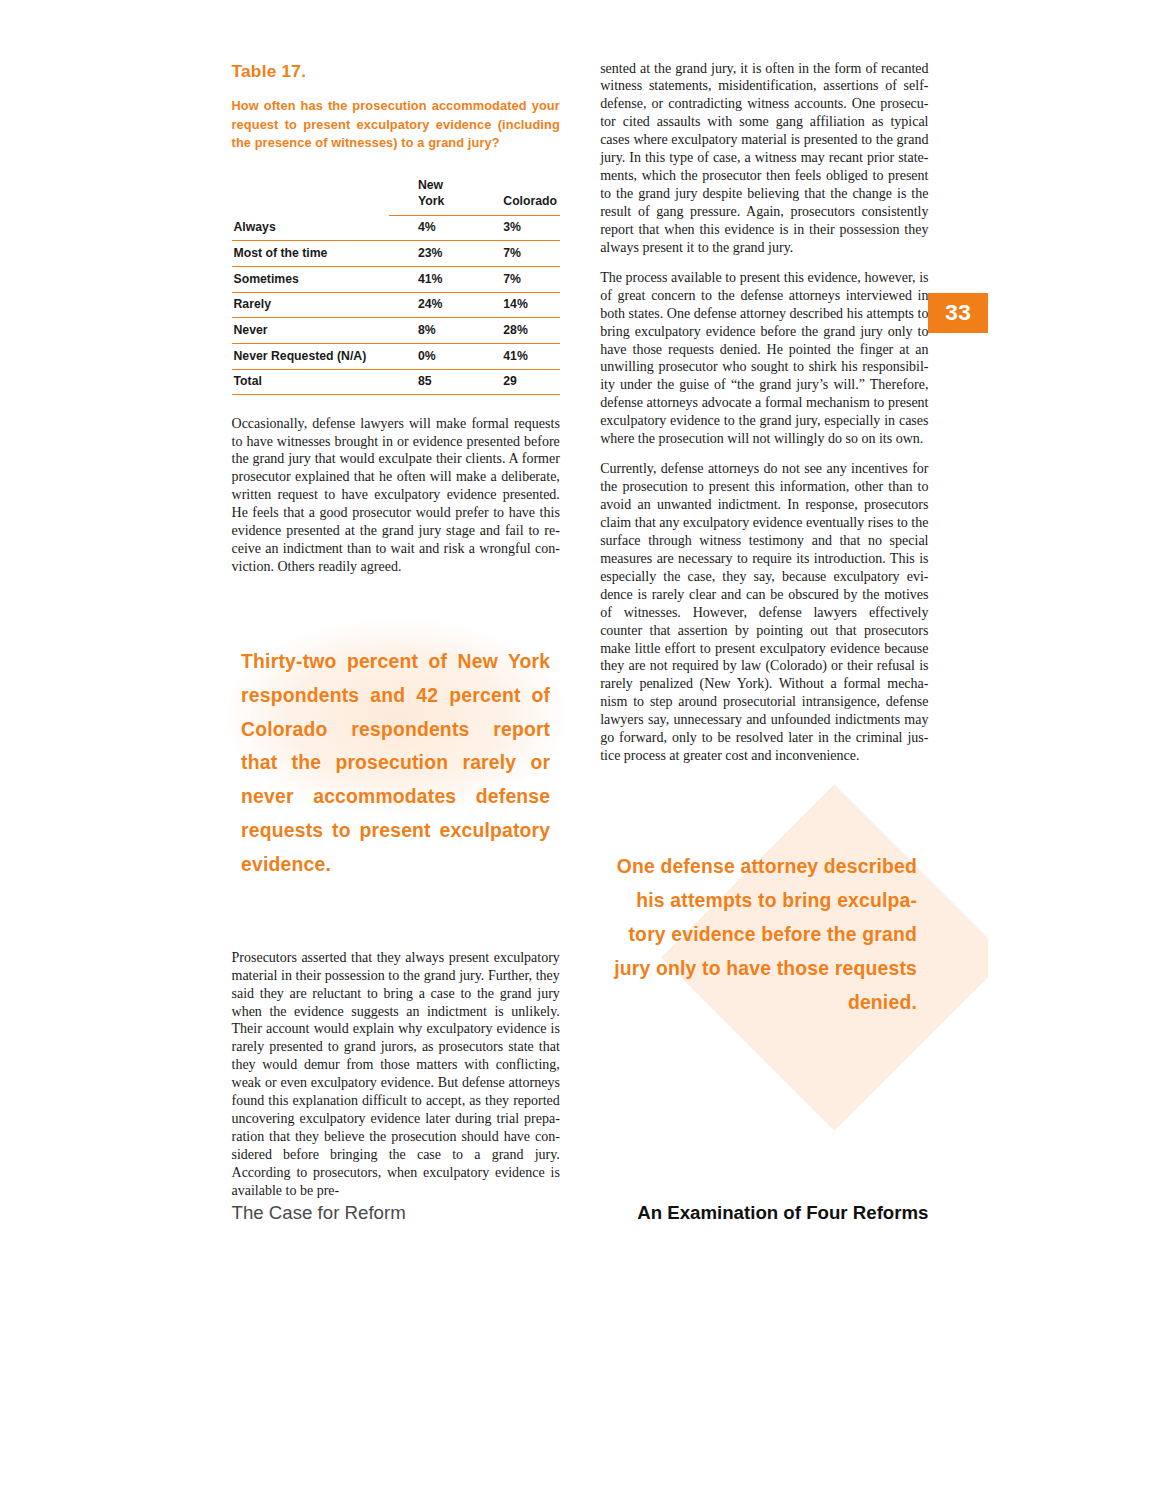33
Table 17.
How often has the prosecution accommodated your request to present exculpatory evidence (including the presence of witnesses) to a grand jury?
| | New York | Colorado |
| --- | --- | --- |
| Always | 4% | 3% |
| Most of the time | 23% | 7% |
| Sometimes | 41% | 7% |
| Rarely | 24% | 14% |
| Never | 8% | 28% |
| Never Requested (N/A) | 0% | 41% |
| Total | 85 | 29 |
Occasionally, defense lawyers will make formal requests to have witnesses brought in or evidence presented before the grand jury that would exculpate their clients. A former prosecutor explained that he often will make a deliberate, written request to have exculpatory evidence presented. He feels that a good prosecutor would prefer to have this evidence presented at the grand jury stage and fail to receive an indictment than to wait and risk a wrongful conviction. Others readily agreed.
Thirty-two percent of New York respondents and 42 percent of Colorado respondents report that the prosecution rarely or never accommodates defense requests to present exculpatory evidence.
Prosecutors asserted that they always present exculpatory material in their possession to the grand jury. Further, they said they are reluctant to bring a case to the grand jury when the evidence suggests an indictment is unlikely. Their account would explain why exculpatory evidence is rarely presented to grand jurors, as prosecutors state that they would demur from those matters with conflicting, weak or even exculpatory evidence. But defense attorneys found this explanation difficult to accept, as they reported uncovering exculpatory evidence later during trial preparation that they believe the prosecution should have considered before bringing the case to a grand jury. According to prosecutors, when exculpatory evidence is available to be pre-
sented at the grand jury, it is often in the form of recanted witness statements, misidentification, assertions of self-defense, or contradicting witness accounts. One prosecutor cited assaults with some gang affiliation as typical cases where exculpatory material is presented to the grand jury. In this type of case, a witness may recant prior statements, which the prosecutor then feels obliged to present to the grand jury despite believing that the change is the result of gang pressure. Again, prosecutors consistently report that when this evidence is in their possession they always present it to the grand jury.
The process available to present this evidence, however, is of great concern to the defense attorneys interviewed in both states. One defense attorney described his attempts to bring exculpatory evidence before the grand jury only to have those requests denied. He pointed the finger at an unwilling prosecutor who sought to shirk his responsibility under the guise of “the grand jury’s will.” Therefore, defense attorneys advocate a formal mechanism to present exculpatory evidence to the grand jury, especially in cases where the prosecution will not willingly do so on its own.
Currently, defense attorneys do not see any incentives for the prosecution to present this information, other than to avoid an unwanted indictment. In response, prosecutors claim that any exculpatory evidence eventually rises to the surface through witness testimony and that no special measures are necessary to require its introduction. This is especially the case, they say, because exculpatory evidence is rarely clear and can be obscured by the motives of witnesses. However, defense lawyers effectively counter that assertion by pointing out that prosecutors make little effort to present exculpatory evidence because they are not required by law (Colorado) or their refusal is rarely penalized (New York). Without a formal mechanism to step around prosecutorial intransigence, defense lawyers say, unnecessary and unfounded indictments may go forward, only to be resolved later in the criminal justice process at greater cost and inconvenience.
One defense attorney described his attempts to bring exculpatory evidence before the grand jury only to have those requests denied.
The Case for Reform
An Examination of Four Reforms